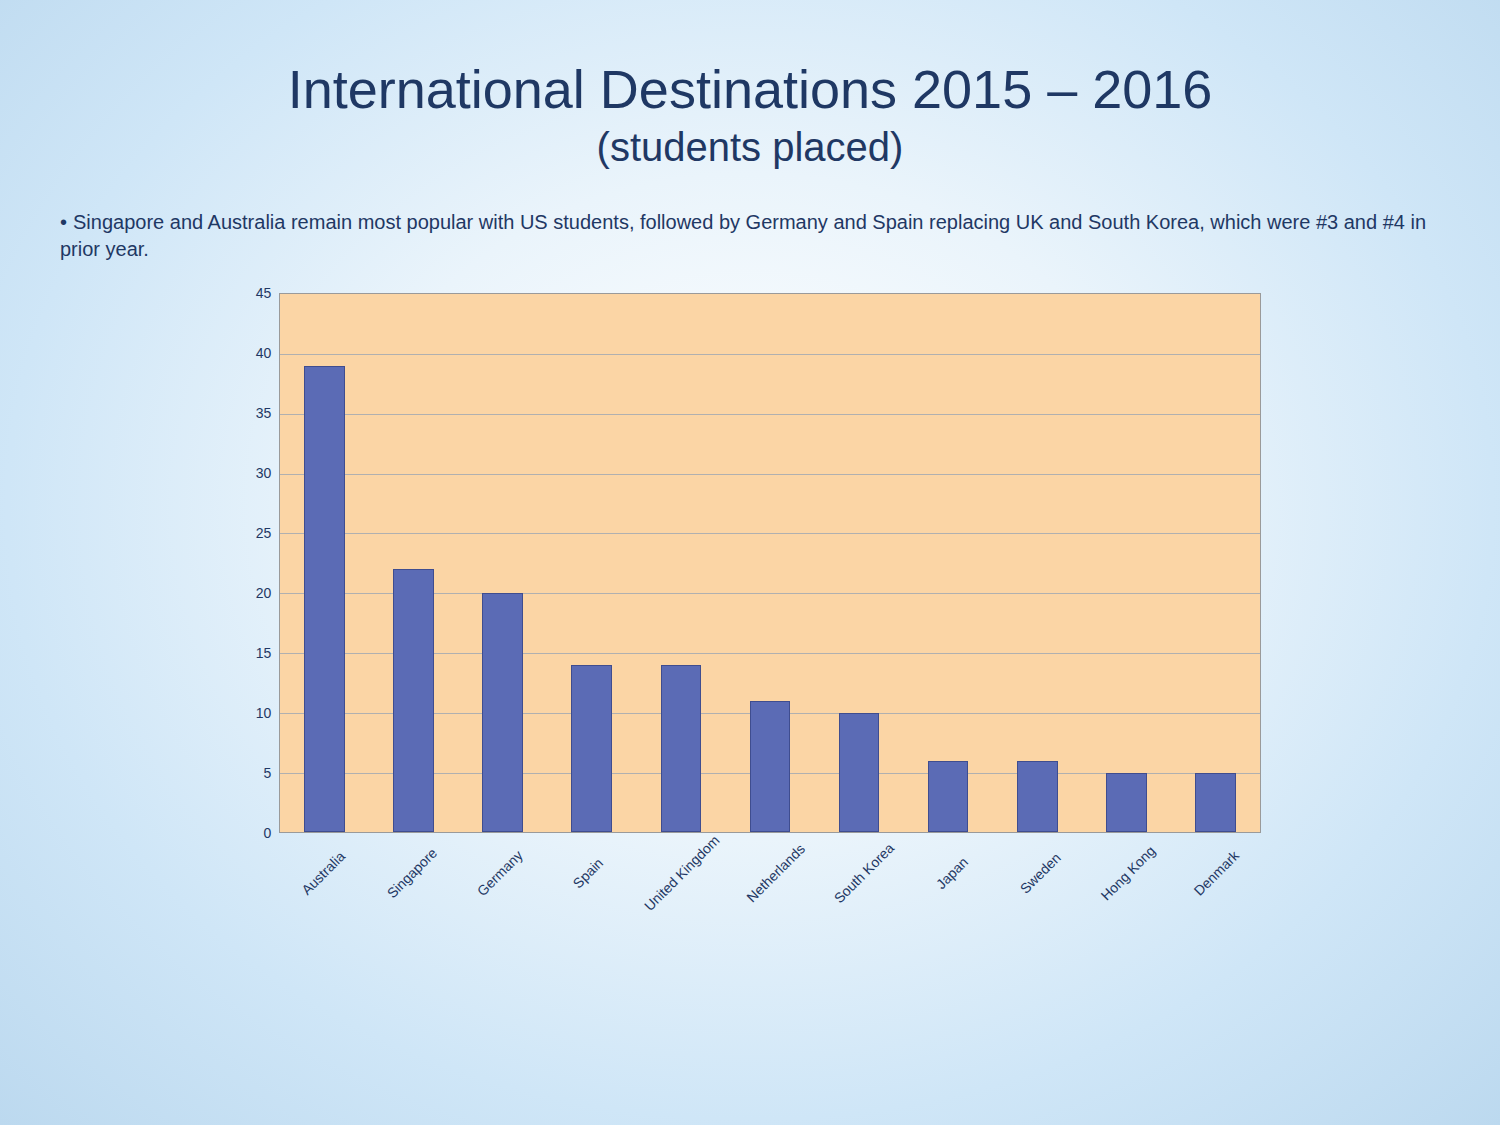International Destinations 2015 – 2016 (students placed)
•Singapore and Australia remain most popular with US students, followed by Germany and Spain replacing UK and South Korea, which were #3 and #4 in prior year.
45
40
35
30
25
20
15
10
5
0
Australia
Singapore
Germany
Spain
United Kingdom
Netherlands
South Korea
Japan
Sweden
Hong Kong
Denmark